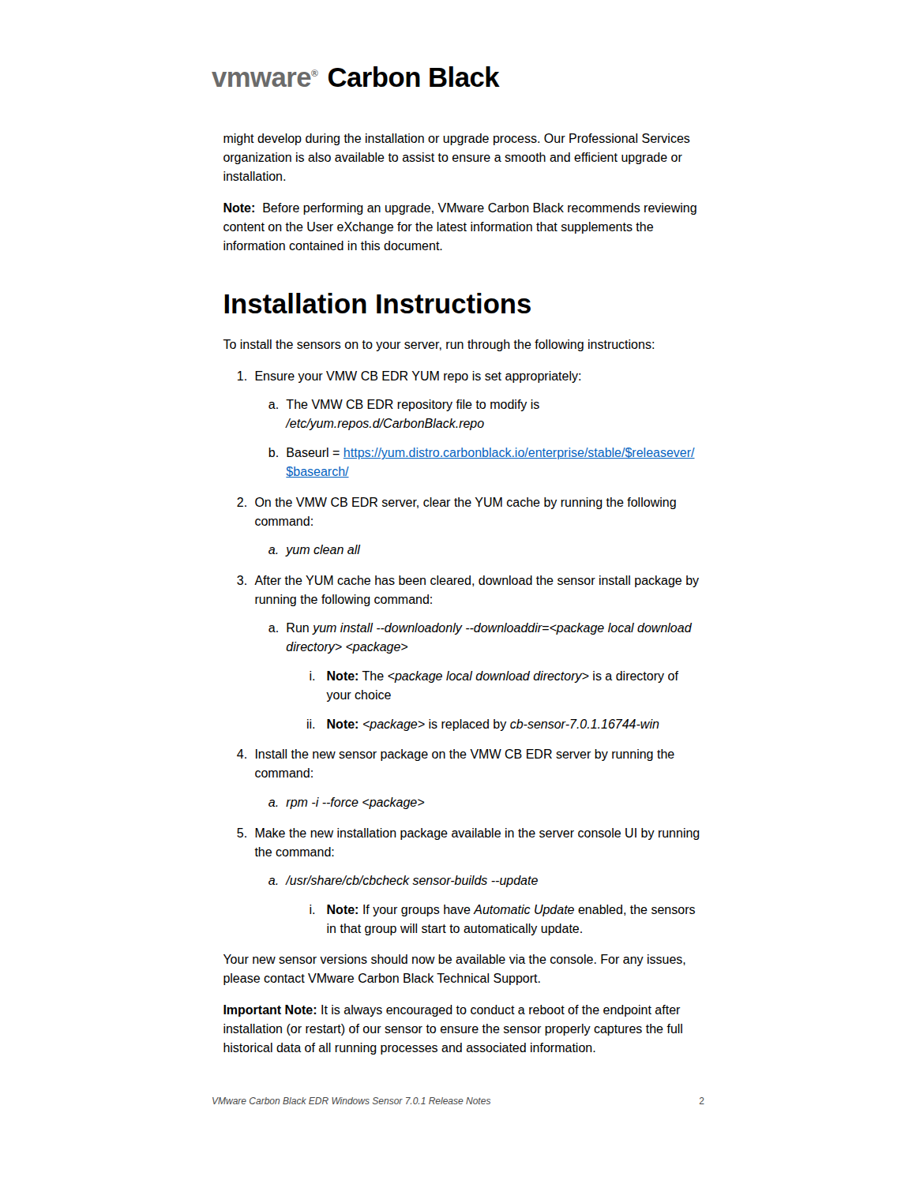vm ware®Carbon Black
might develop during the installation or upgrade process. Our Professional Services organization is also available to assist to ensure a smooth and efficient upgrade or installation.
Note: Before performing an upgrade, VMware Carbon Black recommends reviewing content on the User eXchange for the latest information that supplements the information contained in this document.
Installation Instructions
To install the sensors on to your server, run through the following instructions:
Ensure your VMW CB EDR YUM repo is set appropriately:
The VMW CB EDR repository file to modify is /etc/yum.repos.d/CarbonBlack.repo
Baseurl = https://yum.distro.carbonblack.io/enterprise/stable/$releasever/$basearch/
On the VMW CB EDR server, clear the YUM cache by running the following command:
yum clean all
After the YUM cache has been cleared, download the sensor install package by running the following command:
Run yum install --downloadonly --downloaddir=<package local download directory> <package>
Note: The <package local download directory> is a directory of your choice
Note: <package> is replaced by cb-sensor-7.0.1.16744-win
Install the new sensor package on the VMW CB EDR server by running the command:
rpm -i --force <package>
Make the new installation package available in the server console UI by running the command:
/usr/share/cb/cbcheck sensor-builds --update
Note: If your groups have Automatic Update enabled, the sensors in that group will start to automatically update.
Your new sensor versions should now be available via the console. For any issues, please contact VMware Carbon Black Technical Support.
Important Note: It is always encouraged to conduct a reboot of the endpoint after installation (or restart) of our sensor to ensure the sensor properly captures the full historical data of all running processes and associated information.
VMware Carbon Black EDR Windows Sensor 7.0.1 Release Notes 2